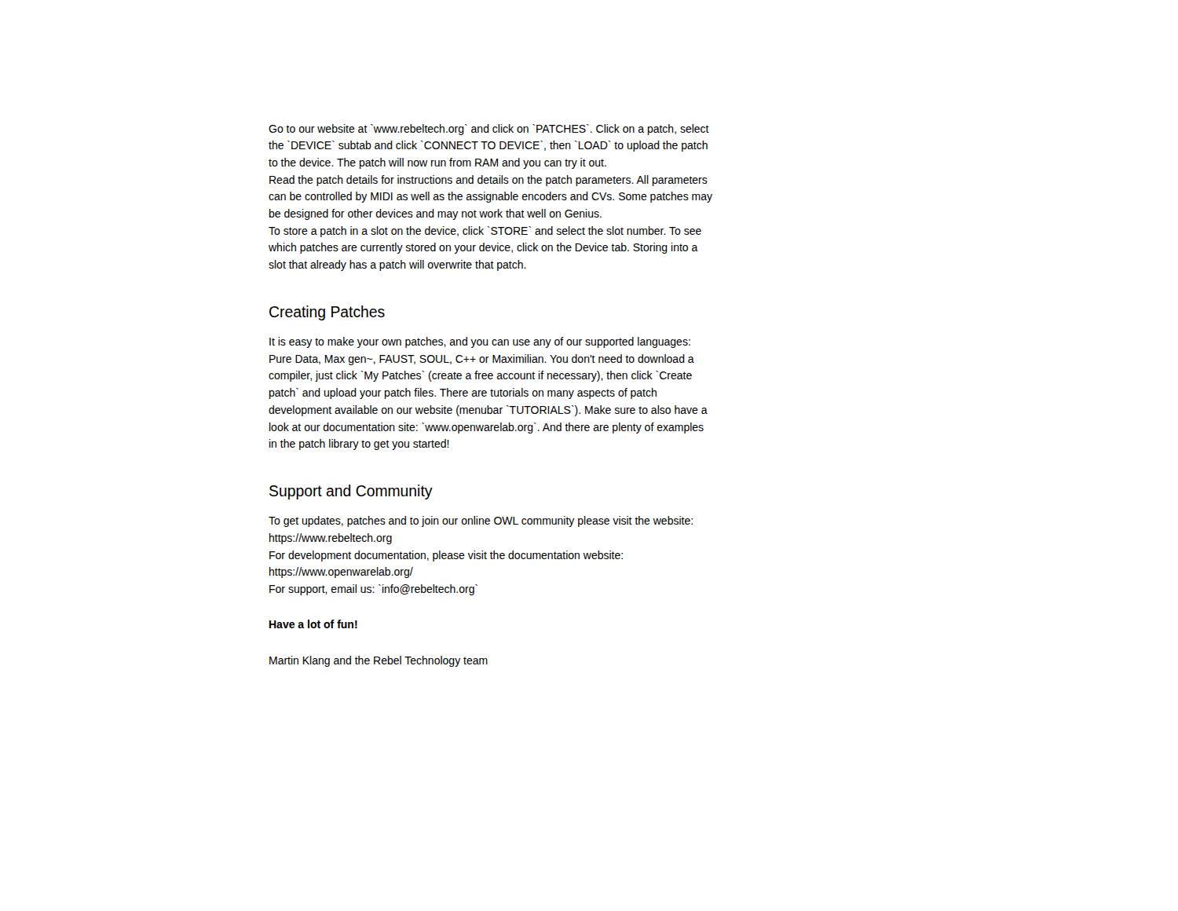Go to our website at `www.rebeltech.org` and click on `PATCHES`. Click on a patch, select the `DEVICE` subtab and click `CONNECT TO DEVICE`, then `LOAD` to upload the patch to the device. The patch will now run from RAM and you can try it out.
Read the patch details for instructions and details on the patch parameters. All parameters can be controlled by MIDI as well as the assignable encoders and CVs. Some patches may be designed for other devices and may not work that well on Genius.
To store a patch in a slot on the device, click `STORE` and select the slot number. To see which patches are currently stored on your device, click on the Device tab. Storing into a slot that already has a patch will overwrite that patch.
Creating Patches
It is easy to make your own patches, and you can use any of our supported languages: Pure Data, Max gen~, FAUST, SOUL, C++ or Maximilian. You don't need to download a compiler, just click `My Patches` (create a free account if necessary), then click `Create patch` and upload your patch files. There are tutorials on many aspects of patch development available on our website (menubar `TUTORIALS`). Make sure to also have a look at our documentation site: `www.openwarelab.org`. And there are plenty of examples in the patch library to get you started!
Support and Community
To get updates, patches and to join our online OWL community please visit the website:
https://www.rebeltech.org
For development documentation, please visit the documentation website:
https://www.openwarelab.org/
For support, email us: `info@rebeltech.org`
Have a lot of fun!
Martin Klang and the Rebel Technology team